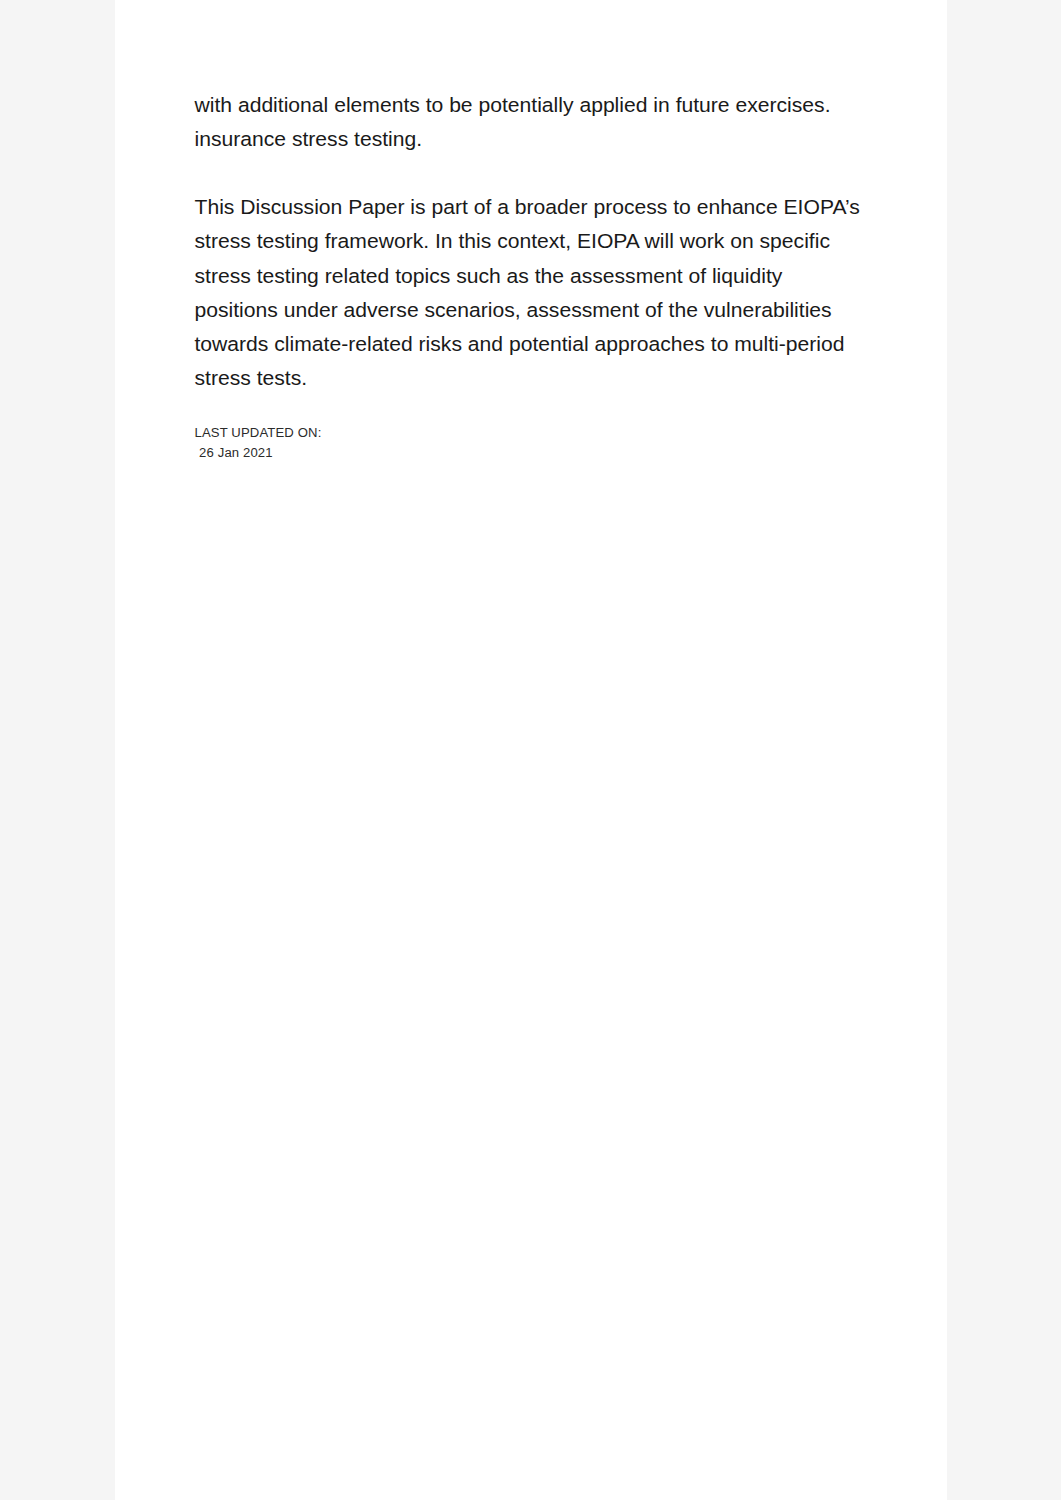with additional elements to be potentially applied in future exercises. insurance stress testing.
This Discussion Paper is part of a broader process to enhance EIOPA’s stress testing framework. In this context, EIOPA will work on specific stress testing related topics such as the assessment of liquidity positions under adverse scenarios, assessment of the vulnerabilities towards climate-related risks and potential approaches to multi-period stress tests.
Last updated on: 26 Jan 2021